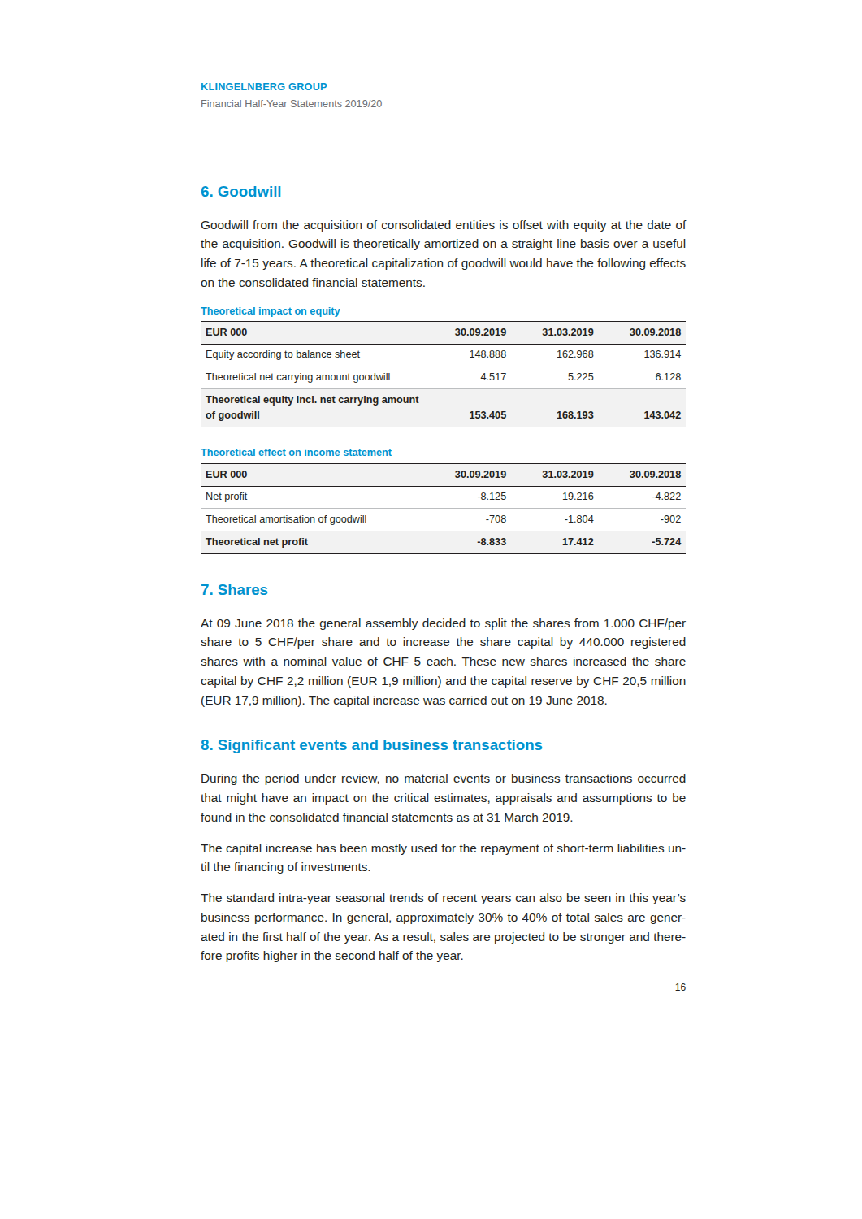KLINGELNBERG GROUP
Financial Half-Year Statements 2019/20
6. Goodwill
Goodwill from the acquisition of consolidated entities is offset with equity at the date of the acquisition. Goodwill is theoretically amortized on a straight line basis over a useful life of 7-15 years. A theoretical capitalization of goodwill would have the following effects on the consolidated financial statements.
Theoretical impact on equity
| EUR 000 | 30.09.2019 | 31.03.2019 | 30.09.2018 |
| --- | --- | --- | --- |
| Equity according to balance sheet | 148.888 | 162.968 | 136.914 |
| Theoretical net carrying amount goodwill | 4.517 | 5.225 | 6.128 |
| Theoretical equity incl. net carrying amount of goodwill | 153.405 | 168.193 | 143.042 |
Theoretical effect on income statement
| EUR 000 | 30.09.2019 | 31.03.2019 | 30.09.2018 |
| --- | --- | --- | --- |
| Net profit | -8.125 | 19.216 | -4.822 |
| Theoretical amortisation of goodwill | -708 | -1.804 | -902 |
| Theoretical net profit | -8.833 | 17.412 | -5.724 |
7. Shares
At 09 June 2018 the general assembly decided to split the shares from 1.000 CHF/per share to 5 CHF/per share and to increase the share capital by 440.000 registered shares with a nominal value of CHF 5 each. These new shares increased the share capital by CHF 2,2 million (EUR 1,9 million) and the capital reserve by CHF 20,5 million (EUR 17,9 million). The capital increase was carried out on 19 June 2018.
8. Significant events and business transactions
During the period under review, no material events or business transactions occurred that might have an impact on the critical estimates, appraisals and assumptions to be found in the consolidated financial statements as at 31 March 2019.
The capital increase has been mostly used for the repayment of short-term liabilities until the financing of investments.
The standard intra-year seasonal trends of recent years can also be seen in this year’s business performance. In general, approximately 30% to 40% of total sales are generated in the first half of the year. As a result, sales are projected to be stronger and therefore profits higher in the second half of the year.
16